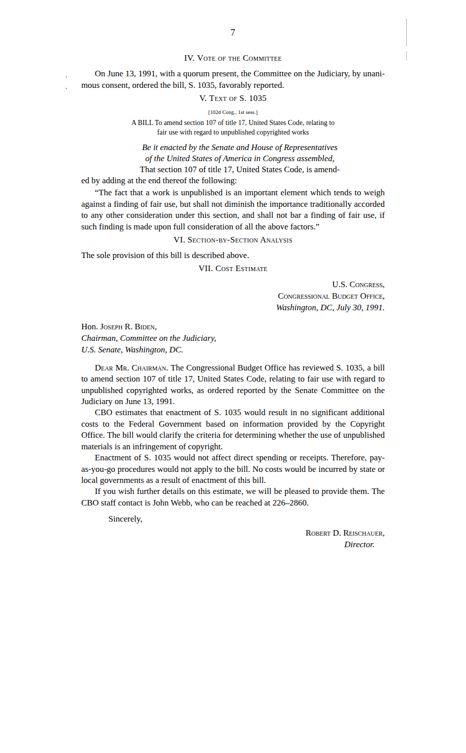.
.
7
IV. Vote of the Committee
On June 13, 1991, with a quorum present, the Committee on the Judiciary, by unanimous consent, ordered the bill, S. 1035, favorably reported.
V. Text of S. 1035
[102d Cong., 1st sess.]
A BILL To amend section 107 of title 17, United States Code, relating to fair use with regard to unpublished copyrighted works
Be it enacted by the Senate and House of Representatives
of the United States of America in Congress assembled,
That section 107 of title 17, United States Code, is amend-
ed by adding at the end thereof the following:
“The fact that a work is unpublished is an important element which tends to weigh against a finding of fair use, but shall not diminish the importance traditionally accorded to any other consideration under this section, and shall not bar a finding of fair use, if such finding is made upon full consideration of all the above factors.”
VI. Section-by-Section Analysis
The sole provision of this bill is described above.
VII. Cost Estimate
U.S. Congress,
Congressional Budget Office,
Washington, DC, July 30, 1991.
Hon. Joseph R. Biden,
Chairman, Committee on the Judiciary,
U.S. Senate, Washington, DC.
Dear Mr. Chairman. The Congressional Budget Office has reviewed S. 1035, a bill to amend section 107 of title 17, United States Code, relating to fair use with regard to unpublished copyrighted works, as ordered reported by the Senate Committee on the Judiciary on June 13, 1991.
CBO estimates that enactment of S. 1035 would result in no significant additional costs to the Federal Government based on information provided by the Copyright Office. The bill would clarify the criteria for determining whether the use of unpublished materials is an infringement of copyright.
Enactment of S. 1035 would not affect direct spending or receipts. Therefore, pay-as-you-go procedures would not apply to the bill. No costs would be incurred by state or local governments as a result of enactment of this bill.
If you wish further details on this estimate, we will be pleased to provide them. The CBO staff contact is John Webb, who can be reached at 226–2860.
Sincerely,
Robert D. Reischauer, Director.